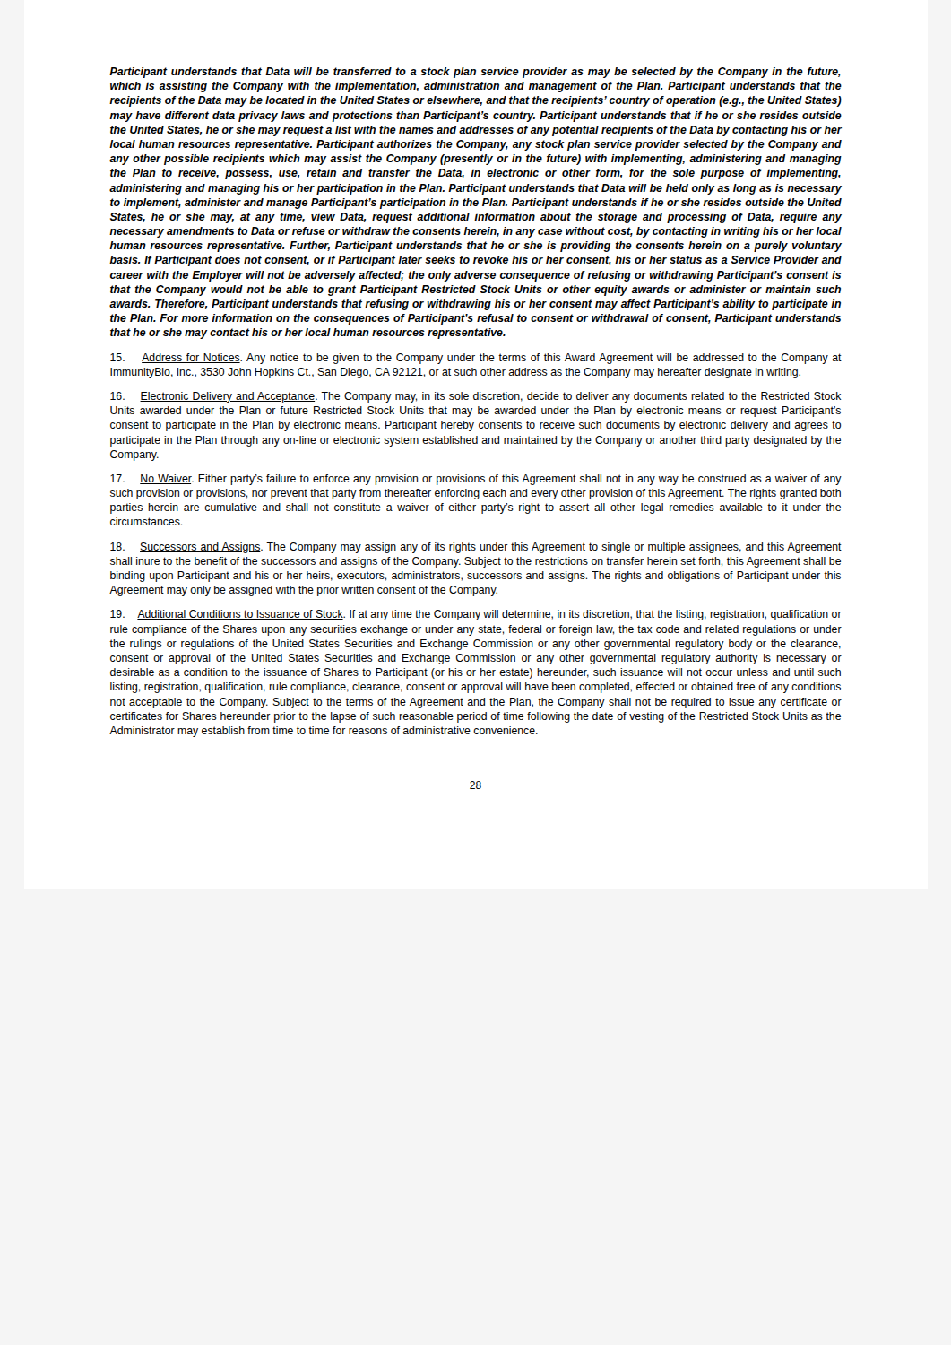Participant understands that Data will be transferred to a stock plan service provider as may be selected by the Company in the future, which is assisting the Company with the implementation, administration and management of the Plan. Participant understands that the recipients of the Data may be located in the United States or elsewhere, and that the recipients’ country of operation (e.g., the United States) may have different data privacy laws and protections than Participant’s country. Participant understands that if he or she resides outside the United States, he or she may request a list with the names and addresses of any potential recipients of the Data by contacting his or her local human resources representative. Participant authorizes the Company, any stock plan service provider selected by the Company and any other possible recipients which may assist the Company (presently or in the future) with implementing, administering and managing the Plan to receive, possess, use, retain and transfer the Data, in electronic or other form, for the sole purpose of implementing, administering and managing his or her participation in the Plan. Participant understands that Data will be held only as long as is necessary to implement, administer and manage Participant’s participation in the Plan. Participant understands if he or she resides outside the United States, he or she may, at any time, view Data, request additional information about the storage and processing of Data, require any necessary amendments to Data or refuse or withdraw the consents herein, in any case without cost, by contacting in writing his or her local human resources representative. Further, Participant understands that he or she is providing the consents herein on a purely voluntary basis. If Participant does not consent, or if Participant later seeks to revoke his or her consent, his or her status as a Service Provider and career with the Employer will not be adversely affected; the only adverse consequence of refusing or withdrawing Participant’s consent is that the Company would not be able to grant Participant Restricted Stock Units or other equity awards or administer or maintain such awards. Therefore, Participant understands that refusing or withdrawing his or her consent may affect Participant’s ability to participate in the Plan. For more information on the consequences of Participant’s refusal to consent or withdrawal of consent, Participant understands that he or she may contact his or her local human resources representative.
15. Address for Notices. Any notice to be given to the Company under the terms of this Award Agreement will be addressed to the Company at ImmunityBio, Inc., 3530 John Hopkins Ct., San Diego, CA 92121, or at such other address as the Company may hereafter designate in writing.
16. Electronic Delivery and Acceptance. The Company may, in its sole discretion, decide to deliver any documents related to the Restricted Stock Units awarded under the Plan or future Restricted Stock Units that may be awarded under the Plan by electronic means or request Participant’s consent to participate in the Plan by electronic means. Participant hereby consents to receive such documents by electronic delivery and agrees to participate in the Plan through any on-line or electronic system established and maintained by the Company or another third party designated by the Company.
17. No Waiver. Either party’s failure to enforce any provision or provisions of this Agreement shall not in any way be construed as a waiver of any such provision or provisions, nor prevent that party from thereafter enforcing each and every other provision of this Agreement. The rights granted both parties herein are cumulative and shall not constitute a waiver of either party’s right to assert all other legal remedies available to it under the circumstances.
18. Successors and Assigns. The Company may assign any of its rights under this Agreement to single or multiple assignees, and this Agreement shall inure to the benefit of the successors and assigns of the Company. Subject to the restrictions on transfer herein set forth, this Agreement shall be binding upon Participant and his or her heirs, executors, administrators, successors and assigns. The rights and obligations of Participant under this Agreement may only be assigned with the prior written consent of the Company.
19. Additional Conditions to Issuance of Stock. If at any time the Company will determine, in its discretion, that the listing, registration, qualification or rule compliance of the Shares upon any securities exchange or under any state, federal or foreign law, the tax code and related regulations or under the rulings or regulations of the United States Securities and Exchange Commission or any other governmental regulatory body or the clearance, consent or approval of the United States Securities and Exchange Commission or any other governmental regulatory authority is necessary or desirable as a condition to the issuance of Shares to Participant (or his or her estate) hereunder, such issuance will not occur unless and until such listing, registration, qualification, rule compliance, clearance, consent or approval will have been completed, effected or obtained free of any conditions not acceptable to the Company. Subject to the terms of the Agreement and the Plan, the Company shall not be required to issue any certificate or certificates for Shares hereunder prior to the lapse of such reasonable period of time following the date of vesting of the Restricted Stock Units as the Administrator may establish from time to time for reasons of administrative convenience.
28